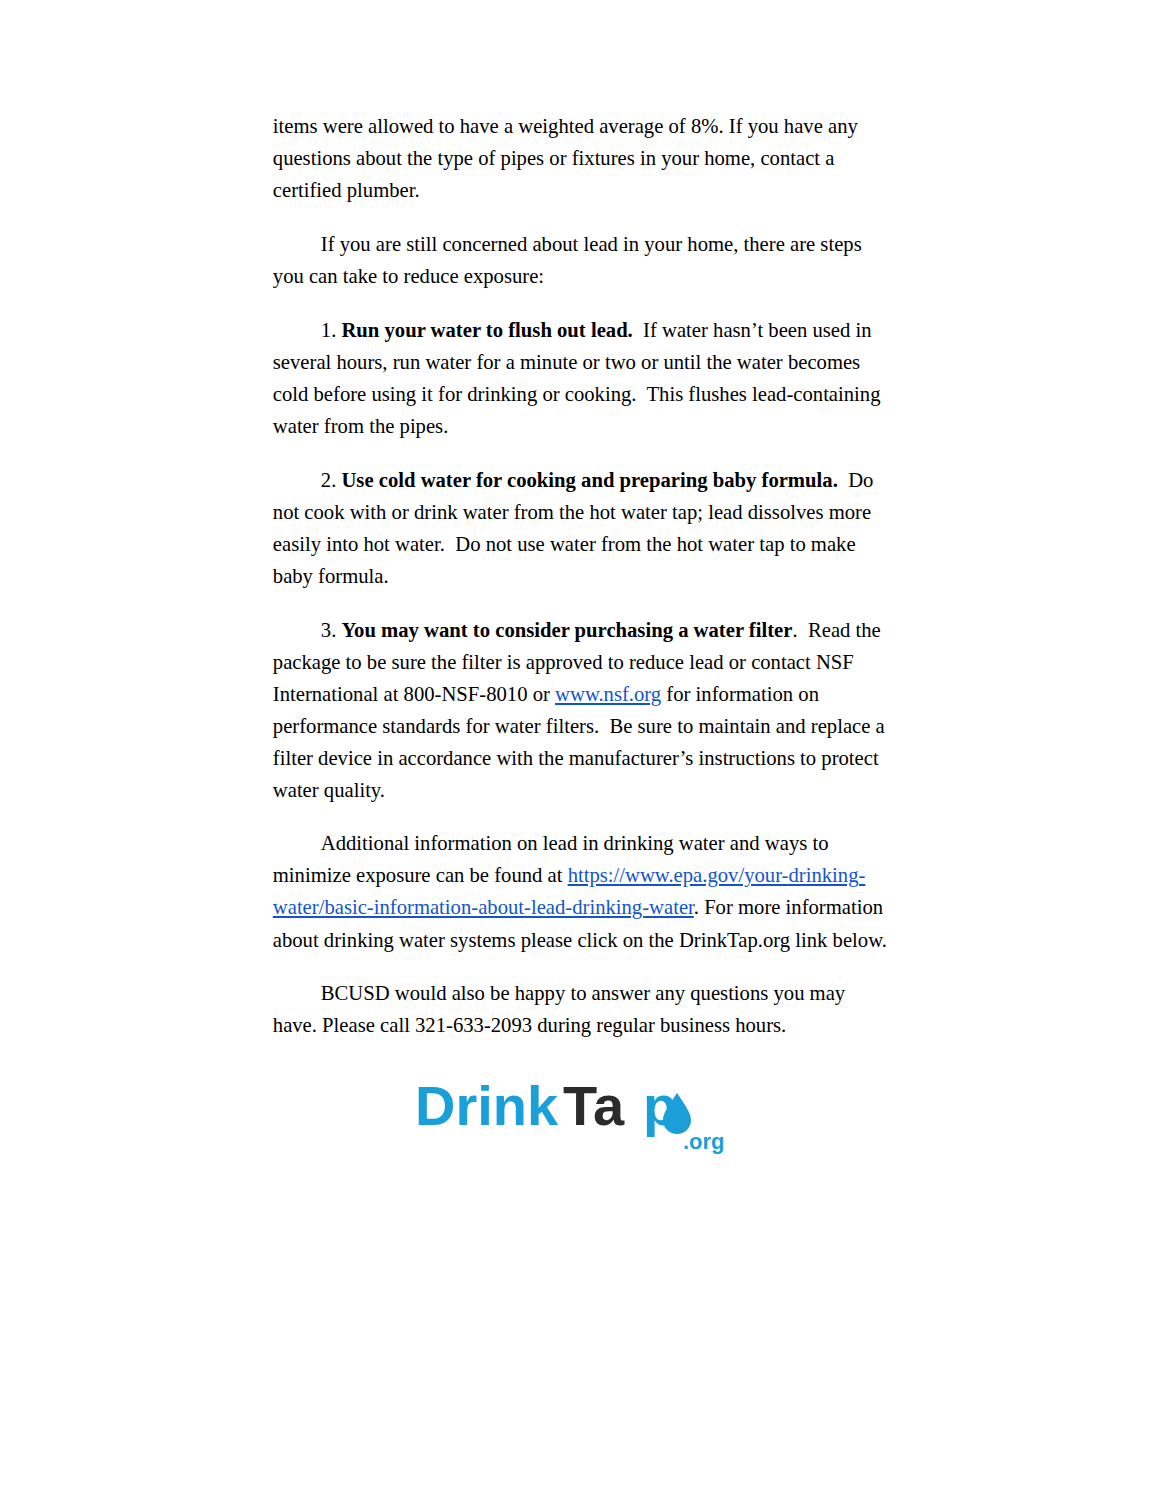items were allowed to have a weighted average of 8%. If you have any questions about the type of pipes or fixtures in your home, contact a certified plumber.
If you are still concerned about lead in your home, there are steps you can take to reduce exposure:
1. Run your water to flush out lead. If water hasn’t been used in several hours, run water for a minute or two or until the water becomes cold before using it for drinking or cooking. This flushes lead-containing water from the pipes.
2. Use cold water for cooking and preparing baby formula. Do not cook with or drink water from the hot water tap; lead dissolves more easily into hot water. Do not use water from the hot water tap to make baby formula.
3. You may want to consider purchasing a water filter. Read the package to be sure the filter is approved to reduce lead or contact NSF International at 800-NSF-8010 or www.nsf.org for information on performance standards for water filters. Be sure to maintain and replace a filter device in accordance with the manufacturer’s instructions to protect water quality.
Additional information on lead in drinking water and ways to minimize exposure can be found at https://www.epa.gov/your-drinking-water/basic-information-about-lead-drinking-water. For more information about drinking water systems please click on the DrinkTap.org link below.
BCUSD would also be happy to answer any questions you may have. Please call 321-633-2093 during regular business hours.
Drink Ta p .org